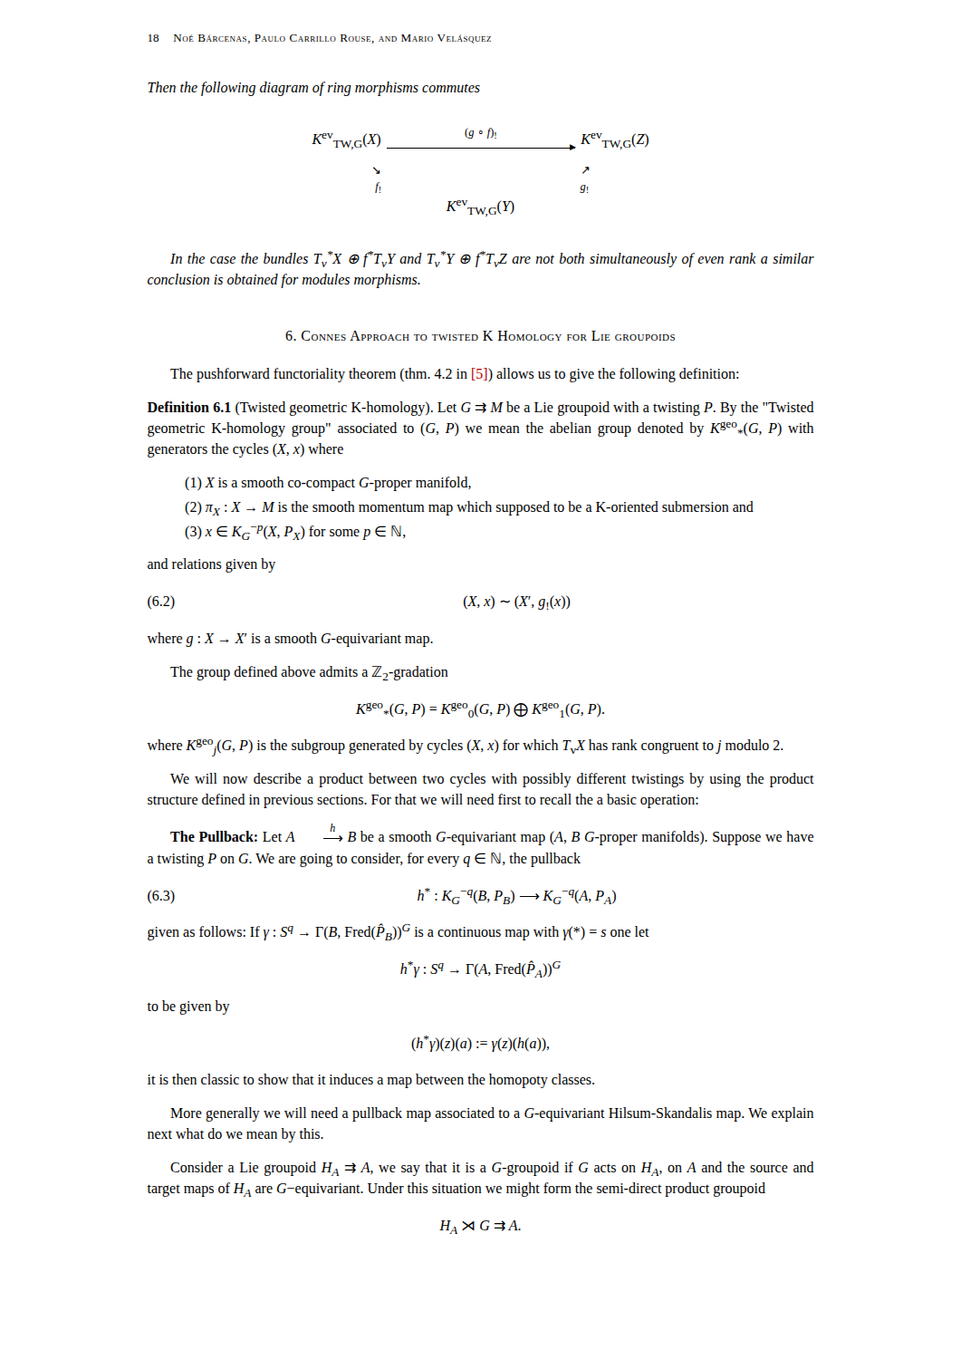18 Noé Bárcenas, Paulo Carrillo Rouse, and Mario Velásquez
Then the following diagram of ring morphisms commutes
| K ev TW,G ( X ) | ( g ∘ f ) ! | K ev TW,G ( Z ) |
| ↘ | | ↗ |
| f ! | | g ! |
| K ev TW,G ( Y ) |
In the case the bundles Tv*X ⊕ f*TvY and Tv*Y ⊕ f*TvZ are not both simultaneously of even rank a similar conclusion is obtained for modules morphisms.
6. Connes Approach to twisted K Homology for Lie groupoids
The pushforward functoriality theorem (thm. 4.2 in [5]) allows us to give the following definition:
Definition 6.1 (Twisted geometric K-homology). Let G ⇉ M be a Lie groupoid with a twisting P. By the "Twisted geometric K-homology group" associated to (G, P) we mean the abelian group denoted by Kgeo*(G, P) with generators the cycles (X, x) where
(1) X is a smooth co-compact G-proper manifold,
(2) πX : X → M is the smooth momentum map which supposed to be a K-oriented submersion and
(3) x ∈ KG−p(X, PX) for some p ∈ ℕ,
and relations given by
(6.2)
(X, x) ∼ (X′, g!(x))
where g : X → X′ is a smooth G-equivariant map.
The group defined above admits a ℤ2-gradation
Kgeo*(G, P) = Kgeo0(G, P) ⨁ Kgeo1(G, P).
where Kgeoj(G, P) is the subgroup generated by cycles (X, x) for which TvX has rank congruent to j modulo 2.
We will now describe a product between two cycles with possibly different twistings by using the product structure defined in previous sections. For that we will need first to recall the a basic operation:
The Pullback: Let A h⟶ B be a smooth G-equivariant map (A, B G-proper manifolds). Suppose we have a twisting P on G. We are going to consider, for every q ∈ ℕ, the pullback
(6.3)
h* : KG−q(B, PB) ⟶ KG−q(A, PA)
given as follows: If γ : Sq → Γ(B, Fred(P̂B))G is a continuous map with γ(*) = s one let
h*γ : Sq → Γ(A, Fred(P̂A))G
to be given by
(h*γ)(z)(a) := γ(z)(h(a)),
it is then classic to show that it induces a map between the homopoty classes.
More generally we will need a pullback map associated to a G-equivariant Hilsum-Skandalis map. We explain next what do we mean by this.
Consider a Lie groupoid HA ⇉ A, we say that it is a G-groupoid if G acts on HA, on A and the source and target maps of HA are G−equivariant. Under this situation we might form the semi-direct product groupoid
HA ⋊ G ⇉ A.